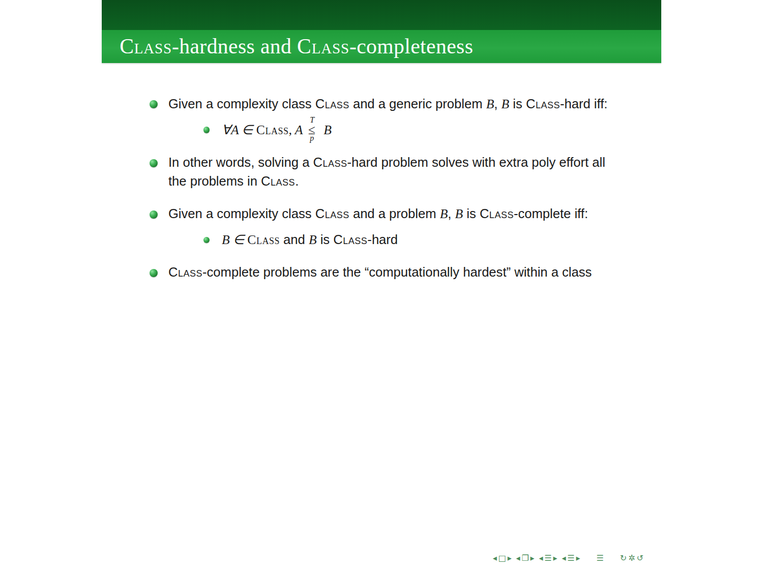Class-hardness and Class-completeness
Given a complexity class Class and a generic problem B, B is Class-hard iff:
∀A ∈ Class, A ≤Tp B
In other words, solving a Class-hard problem solves with extra poly effort all the problems in Class.
Given a complexity class Class and a problem B, B is Class-complete iff:
B ∈ Class and B is Class-hard
Class-complete problems are the “computationally hardest” within a class
◂□▸ ◂❐▸ ◂☰▸ ◂☰▸ ☰ ↻✲↺